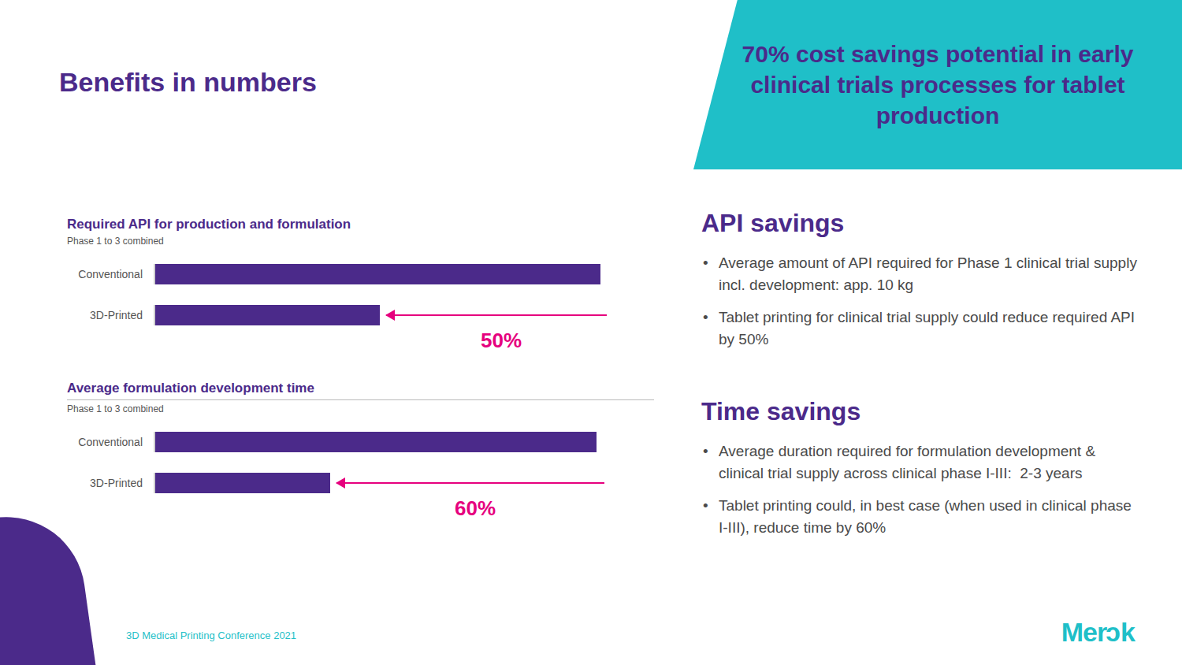70% cost savings potential in early clinical trials processes for tablet production
Benefits in numbers
Required API for production and formulation
Phase 1 to 3 combined
Conventional
3D-Printed
50%
Average formulation development time
Phase 1 to 3 combined
Conventional
3D-Printed
60%
API savings
Average amount of API required for Phase 1 clinical trial supply incl. development: app. 10 kg
Tablet printing for clinical trial supply could reduce required API by 50%
Time savings
Average duration required for formulation development & clinical trial supply across clinical phase I-III: 2-3 years
Tablet printing could, in best case (when used in clinical phase I-III), reduce time by 60%
3D Medical Printing Conference 2021
Merck